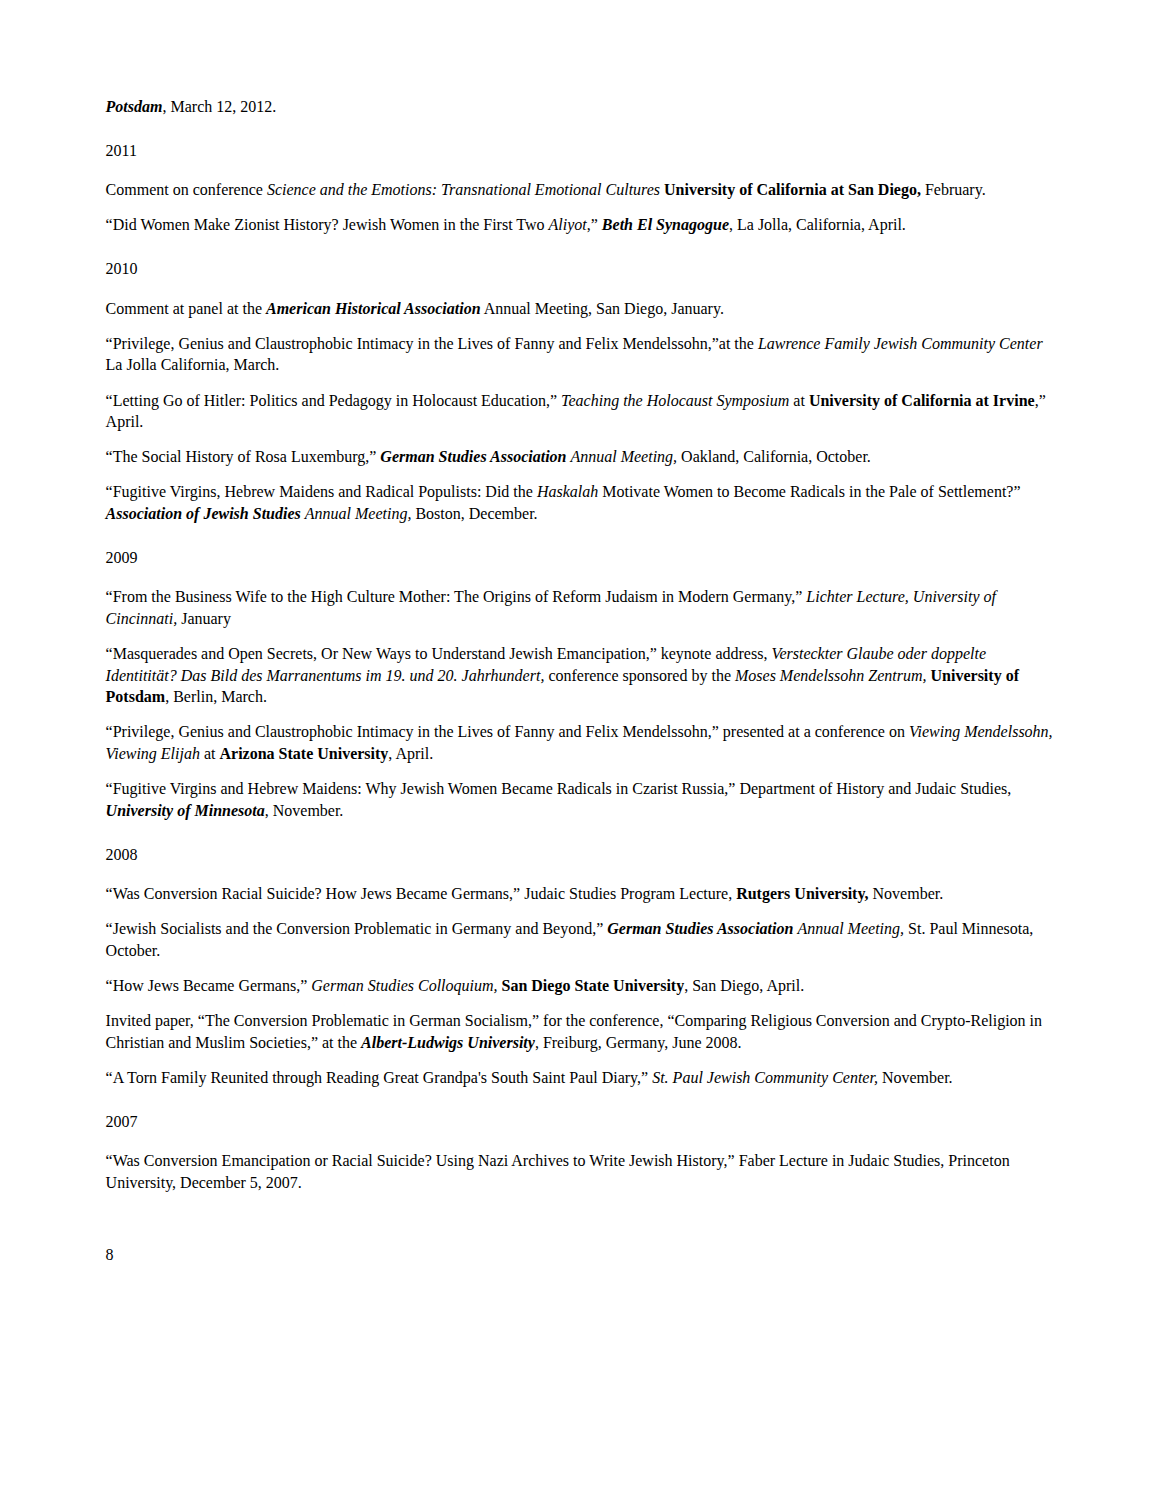Potsdam, March 12, 2012.
2011
Comment on conference Science and the Emotions: Transnational Emotional Cultures University of California at San Diego, February.
“Did Women Make Zionist History? Jewish Women in the First Two Aliyot,” Beth El Synagogue, La Jolla, California, April.
2010
Comment at panel at the American Historical Association Annual Meeting, San Diego, January.
“Privilege, Genius and Claustrophobic Intimacy in the Lives of Fanny and Felix Mendelssohn,”at the Lawrence Family Jewish Community Center La Jolla California, March.
“Letting Go of Hitler: Politics and Pedagogy in Holocaust Education,” Teaching the Holocaust Symposium at University of California at Irvine,” April.
“The Social History of Rosa Luxemburg,” German Studies Association Annual Meeting, Oakland, California, October.
“Fugitive Virgins, Hebrew Maidens and Radical Populists: Did the Haskalah Motivate Women to Become Radicals in the Pale of Settlement?” Association of Jewish Studies Annual Meeting, Boston, December.
2009
“From the Business Wife to the High Culture Mother: The Origins of Reform Judaism in Modern Germany,” Lichter Lecture, University of Cincinnati, January
“Masquerades and Open Secrets, Or New Ways to Understand Jewish Emancipation,” keynote address, Versteckter Glaube oder doppelte Identitität? Das Bild des Marranentums im 19. und 20. Jahrhundert, conference sponsored by the Moses Mendelssohn Zentrum, University of Potsdam, Berlin, March.
“Privilege, Genius and Claustrophobic Intimacy in the Lives of Fanny and Felix Mendelssohn,” presented at a conference on Viewing Mendelssohn, Viewing Elijah at Arizona State University, April.
“Fugitive Virgins and Hebrew Maidens: Why Jewish Women Became Radicals in Czarist Russia,” Department of History and Judaic Studies, University of Minnesota, November.
2008
“Was Conversion Racial Suicide? How Jews Became Germans,” Judaic Studies Program Lecture, Rutgers University, November.
“Jewish Socialists and the Conversion Problematic in Germany and Beyond,” German Studies Association Annual Meeting, St. Paul Minnesota, October.
“How Jews Became Germans,” German Studies Colloquium, San Diego State University, San Diego, April.
Invited paper, “The Conversion Problematic in German Socialism,” for the conference, “Comparing Religious Conversion and Crypto-Religion in Christian and Muslim Societies,” at the Albert-Ludwigs University, Freiburg, Germany, June 2008.
“A Torn Family Reunited through Reading Great Grandpa's South Saint Paul Diary,” St. Paul Jewish Community Center, November.
2007
“Was Conversion Emancipation or Racial Suicide? Using Nazi Archives to Write Jewish History,” Faber Lecture in Judaic Studies, Princeton University, December 5, 2007.
8